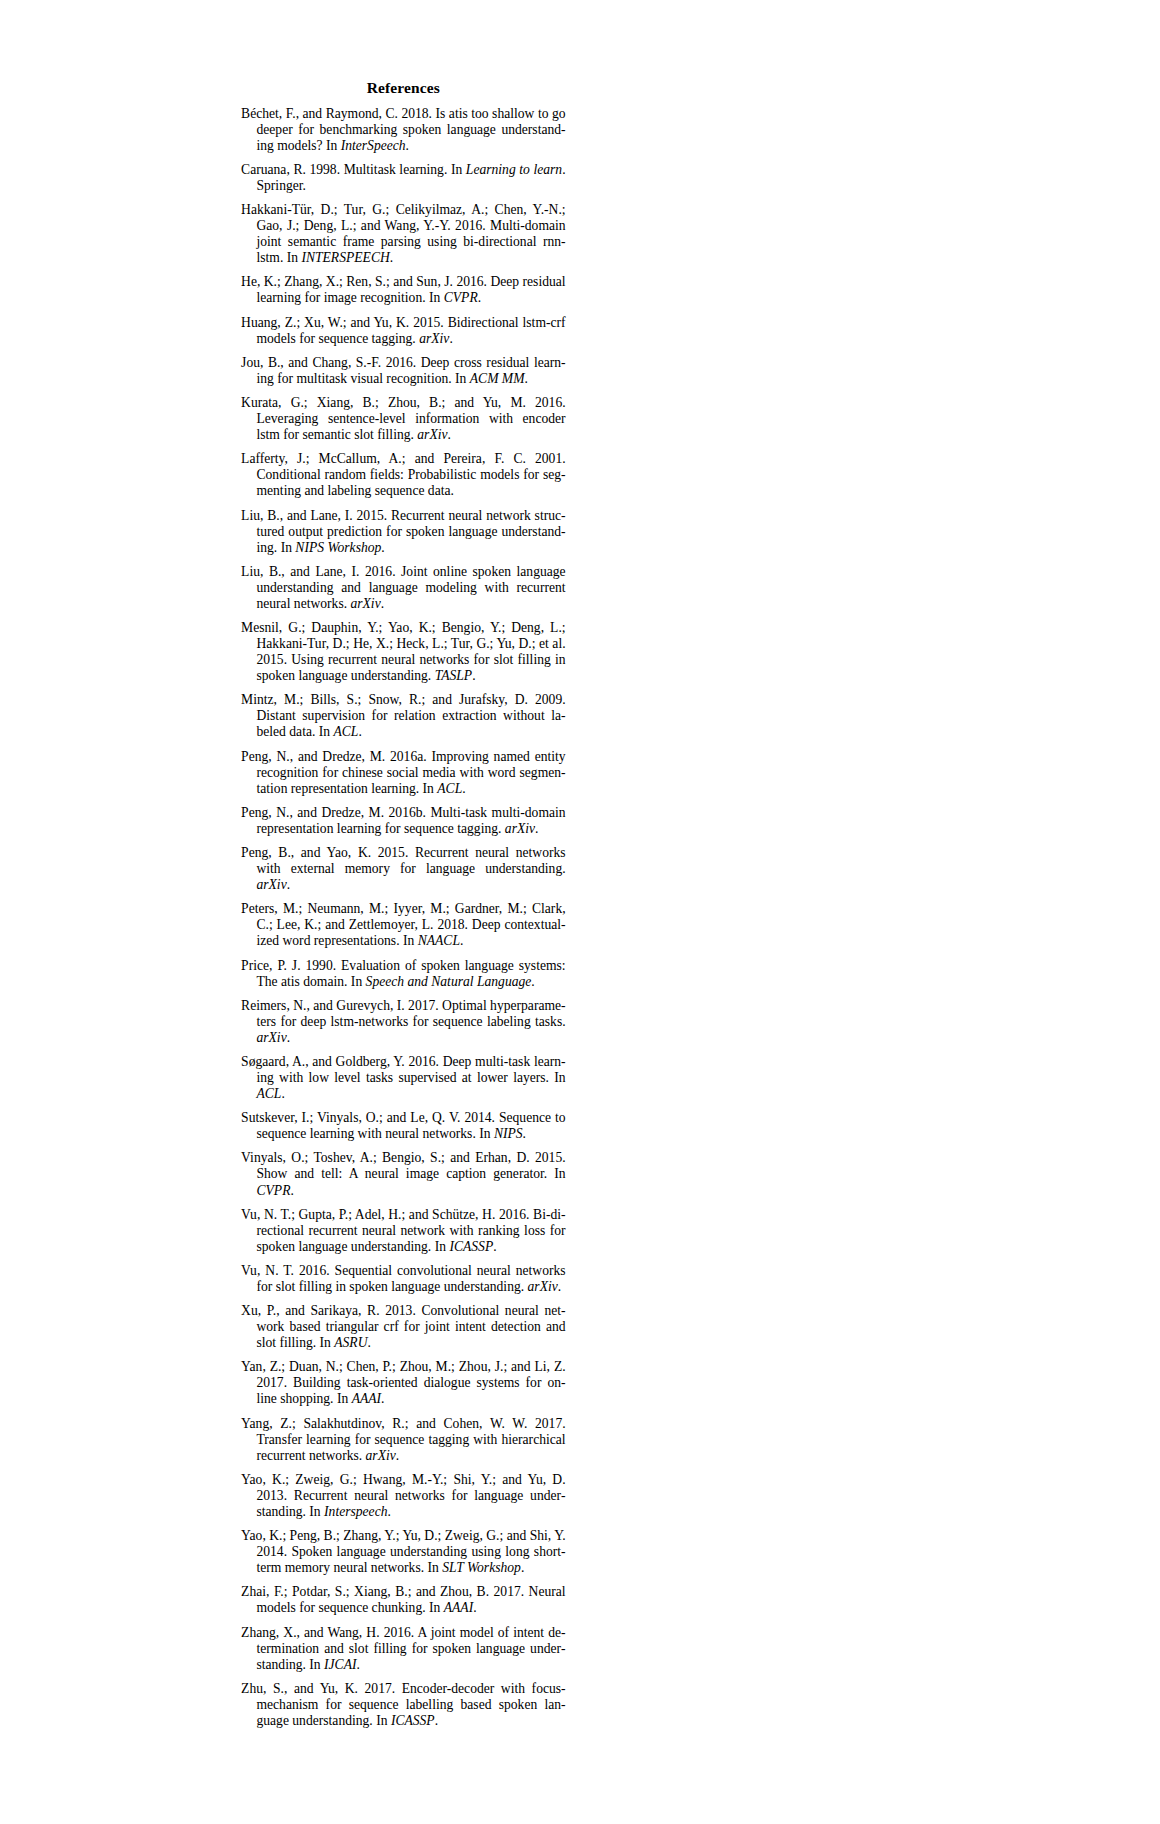References
Béchet, F., and Raymond, C. 2018. Is atis too shallow to go deeper for benchmarking spoken language understanding models? In InterSpeech.
Caruana, R. 1998. Multitask learning. In Learning to learn. Springer.
Hakkani-Tür, D.; Tur, G.; Celikyilmaz, A.; Chen, Y.-N.; Gao, J.; Deng, L.; and Wang, Y.-Y. 2016. Multi-domain joint semantic frame parsing using bi-directional rnn-lstm. In INTERSPEECH.
He, K.; Zhang, X.; Ren, S.; and Sun, J. 2016. Deep residual learning for image recognition. In CVPR.
Huang, Z.; Xu, W.; and Yu, K. 2015. Bidirectional lstm-crf models for sequence tagging. arXiv.
Jou, B., and Chang, S.-F. 2016. Deep cross residual learning for multitask visual recognition. In ACM MM.
Kurata, G.; Xiang, B.; Zhou, B.; and Yu, M. 2016. Leveraging sentence-level information with encoder lstm for semantic slot filling. arXiv.
Lafferty, J.; McCallum, A.; and Pereira, F. C. 2001. Conditional random fields: Probabilistic models for segmenting and labeling sequence data.
Liu, B., and Lane, I. 2015. Recurrent neural network structured output prediction for spoken language understanding. In NIPS Workshop.
Liu, B., and Lane, I. 2016. Joint online spoken language understanding and language modeling with recurrent neural networks. arXiv.
Mesnil, G.; Dauphin, Y.; Yao, K.; Bengio, Y.; Deng, L.; Hakkani-Tur, D.; He, X.; Heck, L.; Tur, G.; Yu, D.; et al. 2015. Using recurrent neural networks for slot filling in spoken language understanding. TASLP.
Mintz, M.; Bills, S.; Snow, R.; and Jurafsky, D. 2009. Distant supervision for relation extraction without labeled data. In ACL.
Peng, N., and Dredze, M. 2016a. Improving named entity recognition for chinese social media with word segmentation representation learning. In ACL.
Peng, N., and Dredze, M. 2016b. Multi-task multi-domain representation learning for sequence tagging. arXiv.
Peng, B., and Yao, K. 2015. Recurrent neural networks with external memory for language understanding. arXiv.
Peters, M.; Neumann, M.; Iyyer, M.; Gardner, M.; Clark, C.; Lee, K.; and Zettlemoyer, L. 2018. Deep contextualized word representations. In NAACL.
Price, P. J. 1990. Evaluation of spoken language systems: The atis domain. In Speech and Natural Language.
Reimers, N., and Gurevych, I. 2017. Optimal hyperparameters for deep lstm-networks for sequence labeling tasks. arXiv.
Søgaard, A., and Goldberg, Y. 2016. Deep multi-task learning with low level tasks supervised at lower layers. In ACL.
Sutskever, I.; Vinyals, O.; and Le, Q. V. 2014. Sequence to sequence learning with neural networks. In NIPS.
Vinyals, O.; Toshev, A.; Bengio, S.; and Erhan, D. 2015. Show and tell: A neural image caption generator. In CVPR.
Vu, N. T.; Gupta, P.; Adel, H.; and Schütze, H. 2016. Bi-directional recurrent neural network with ranking loss for spoken language understanding. In ICASSP.
Vu, N. T. 2016. Sequential convolutional neural networks for slot filling in spoken language understanding. arXiv.
Xu, P., and Sarikaya, R. 2013. Convolutional neural network based triangular crf for joint intent detection and slot filling. In ASRU.
Yan, Z.; Duan, N.; Chen, P.; Zhou, M.; Zhou, J.; and Li, Z. 2017. Building task-oriented dialogue systems for online shopping. In AAAI.
Yang, Z.; Salakhutdinov, R.; and Cohen, W. W. 2017. Transfer learning for sequence tagging with hierarchical recurrent networks. arXiv.
Yao, K.; Zweig, G.; Hwang, M.-Y.; Shi, Y.; and Yu, D. 2013. Recurrent neural networks for language understanding. In Interspeech.
Yao, K.; Peng, B.; Zhang, Y.; Yu, D.; Zweig, G.; and Shi, Y. 2014. Spoken language understanding using long short-term memory neural networks. In SLT Workshop.
Zhai, F.; Potdar, S.; Xiang, B.; and Zhou, B. 2017. Neural models for sequence chunking. In AAAI.
Zhang, X., and Wang, H. 2016. A joint model of intent determination and slot filling for spoken language understanding. In IJCAI.
Zhu, S., and Yu, K. 2017. Encoder-decoder with focus-mechanism for sequence labelling based spoken language understanding. In ICASSP.